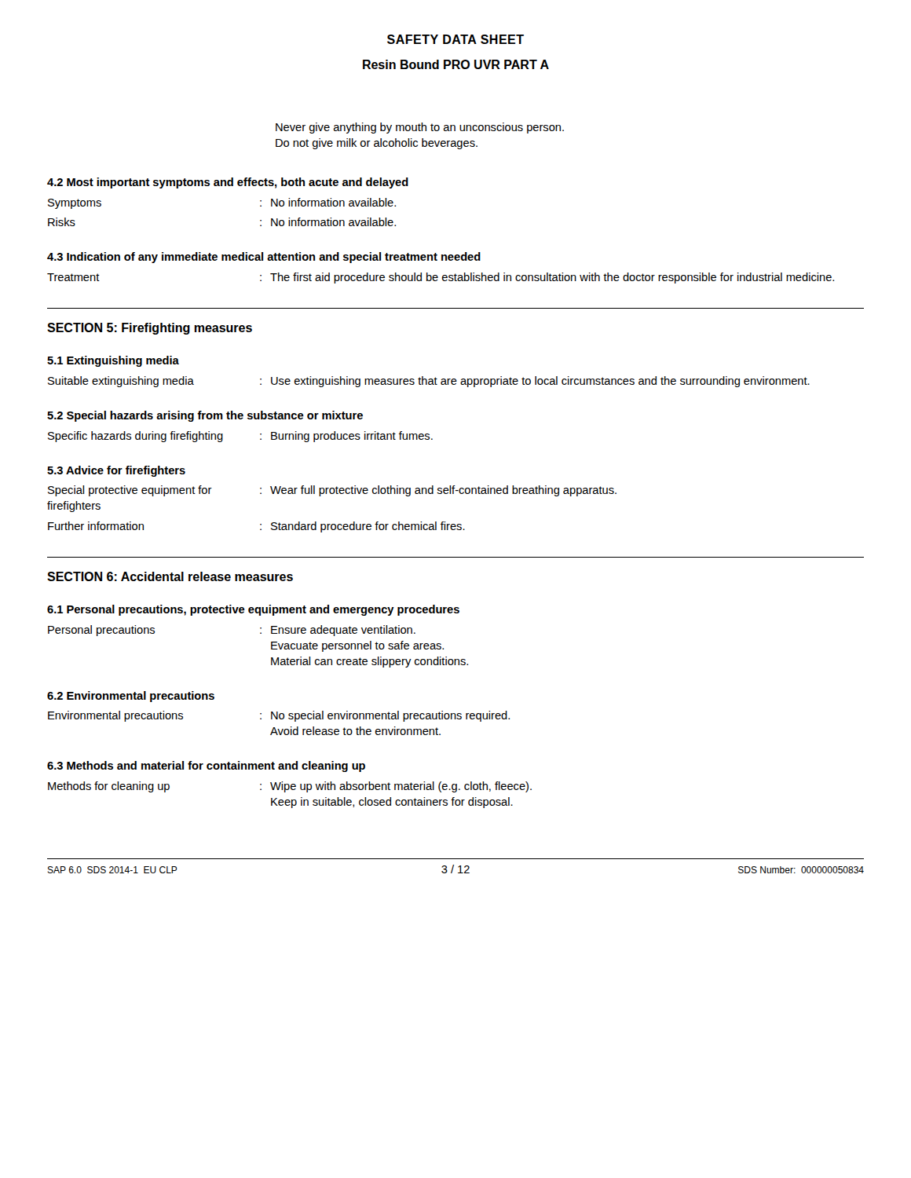SAFETY DATA SHEET
Resin Bound PRO UVR PART A
Never give anything by mouth to an unconscious person.
Do not give milk or alcoholic beverages.
4.2 Most important symptoms and effects, both acute and delayed
| Symptoms | : | No information available. |
| Risks | : | No information available. |
4.3 Indication of any immediate medical attention and special treatment needed
| Treatment | : | The first aid procedure should be established in consultation with the doctor responsible for industrial medicine. |
SECTION 5: Firefighting measures
5.1 Extinguishing media
| Suitable extinguishing media | : | Use extinguishing measures that are appropriate to local circumstances and the surrounding environment. |
5.2 Special hazards arising from the substance or mixture
| Specific hazards during firefighting | : | Burning produces irritant fumes. |
5.3 Advice for firefighters
| Special protective equipment for firefighters | : | Wear full protective clothing and self-contained breathing apparatus. |
| Further information | : | Standard procedure for chemical fires. |
SECTION 6: Accidental release measures
6.1 Personal precautions, protective equipment and emergency procedures
| Personal precautions | : | Ensure adequate ventilation. Evacuate personnel to safe areas. Material can create slippery conditions. |
6.2 Environmental precautions
| Environmental precautions | : | No special environmental precautions required. Avoid release to the environment. |
6.3 Methods and material for containment and cleaning up
| Methods for cleaning up | : | Wipe up with absorbent material (e.g. cloth, fleece). Keep in suitable, closed containers for disposal. |
SAP 6.0 SDS 2014-1 EU CLP
3 / 12
SDS Number: 000000050834